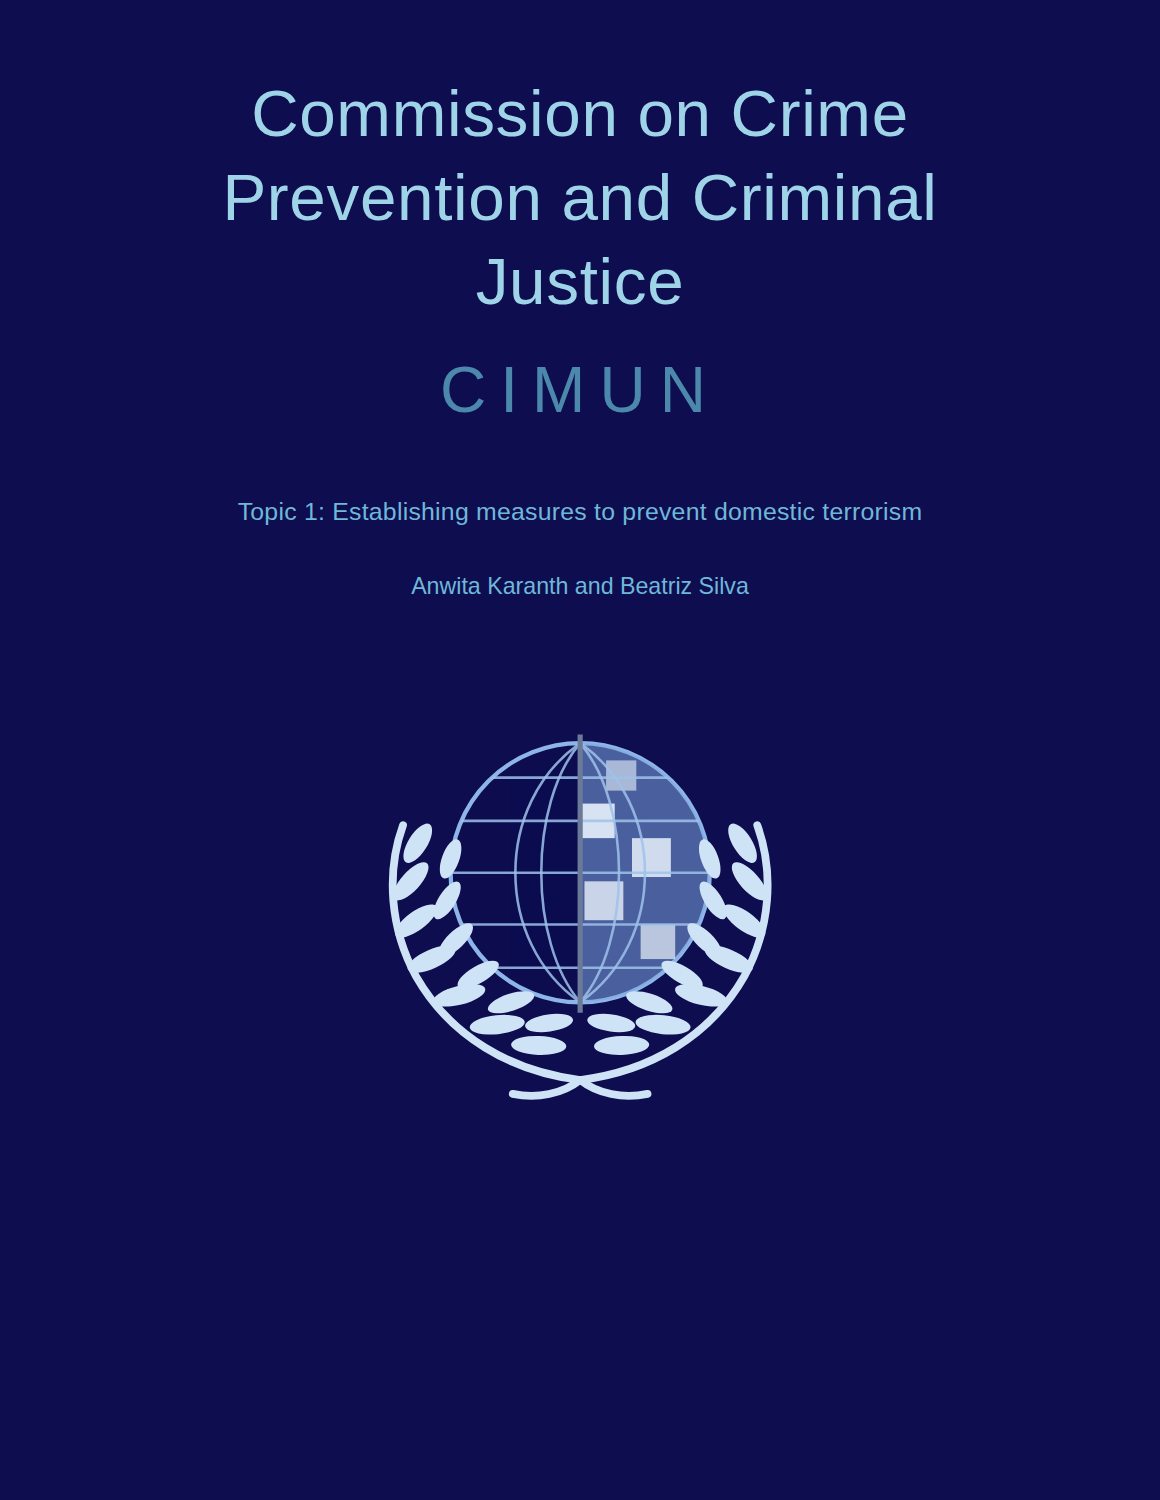Commission on Crime Prevention and Criminal Justice
CIMUN
Topic 1: Establishing measures to prevent domestic terrorism
Anwita Karanth and Beatriz Silva